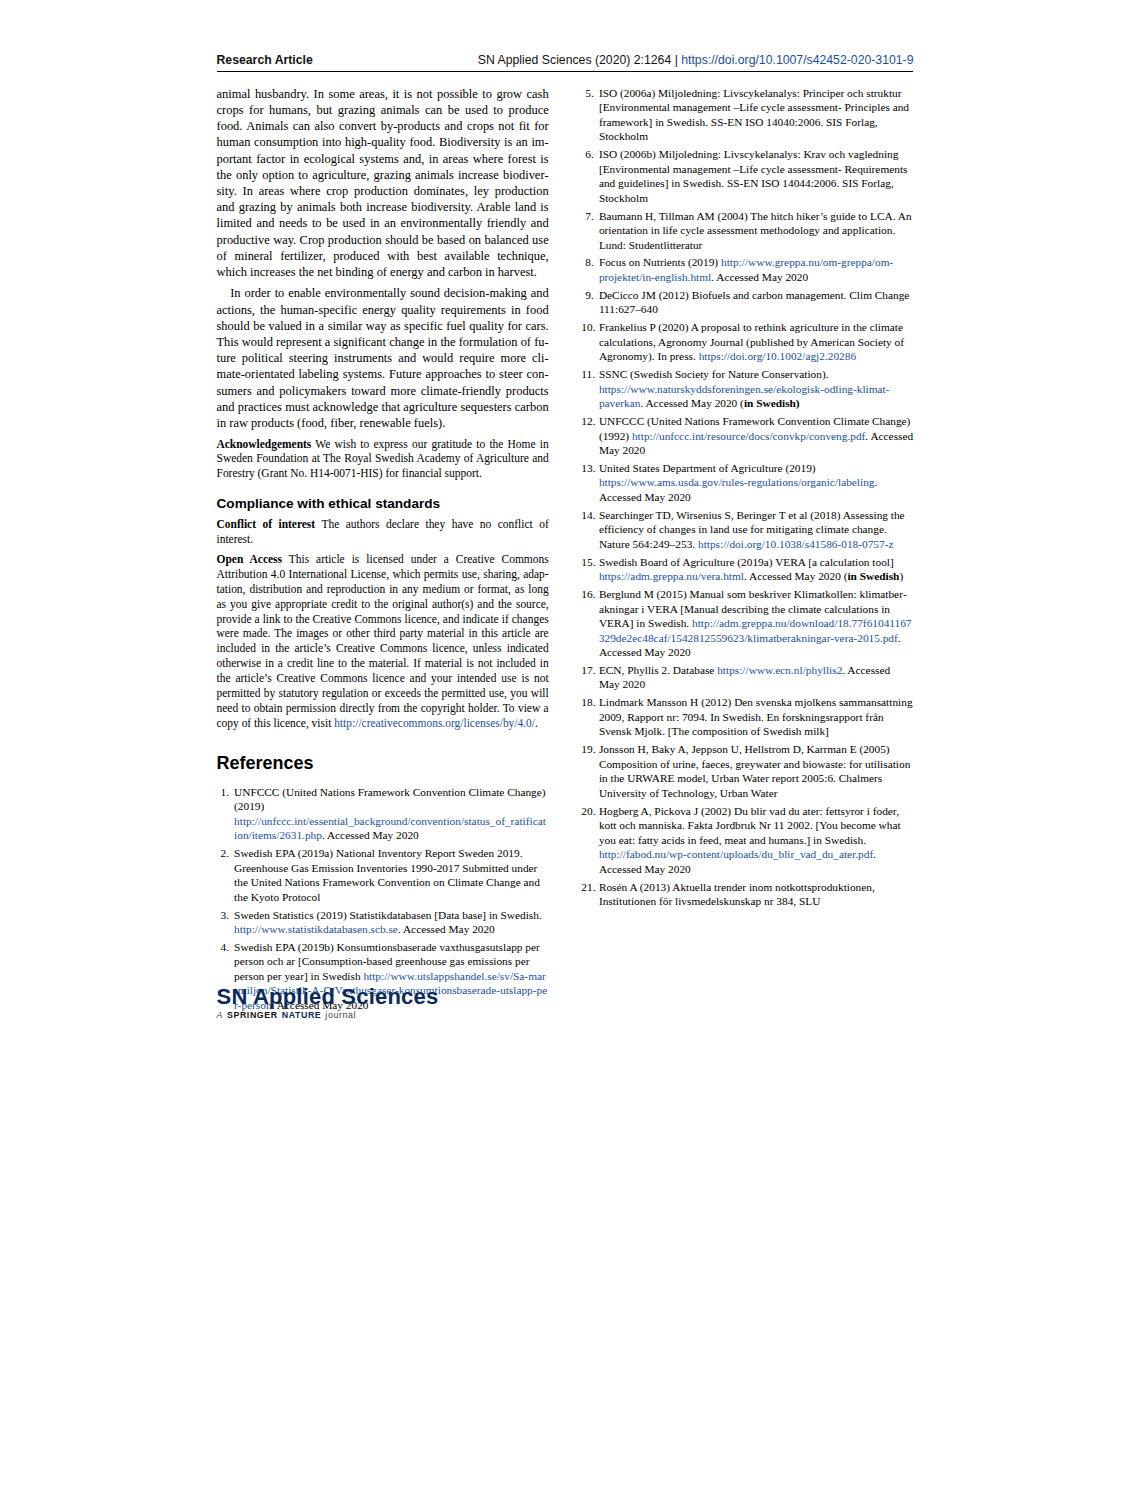Research Article
SN Applied Sciences (2020) 2:1264 | https://doi.org/10.1007/s42452-020-3101-9
animal husbandry. In some areas, it is not possible to grow cash crops for humans, but grazing animals can be used to produce food. Animals can also convert by-products and crops not fit for human consumption into high-quality food. Biodiversity is an important factor in ecological systems and, in areas where forest is the only option to agriculture, grazing animals increase biodiversity. In areas where crop production dominates, ley production and grazing by animals both increase biodiversity. Arable land is limited and needs to be used in an environmentally friendly and productive way. Crop production should be based on balanced use of mineral fertilizer, produced with best available technique, which increases the net binding of energy and carbon in harvest.
In order to enable environmentally sound decision-making and actions, the human-specific energy quality requirements in food should be valued in a similar way as specific fuel quality for cars. This would represent a significant change in the formulation of future political steering instruments and would require more climate-orientated labeling systems. Future approaches to steer consumers and policymakers toward more climate-friendly products and practices must acknowledge that agriculture sequesters carbon in raw products (food, fiber, renewable fuels).
Acknowledgements We wish to express our gratitude to the Home in Sweden Foundation at The Royal Swedish Academy of Agriculture and Forestry (Grant No. H14-0071-HIS) for financial support.
Compliance with ethical standards
Conflict of interest The authors declare they have no conflict of interest.
Open Access This article is licensed under a Creative Commons Attribution 4.0 International License, which permits use, sharing, adaptation, distribution and reproduction in any medium or format, as long as you give appropriate credit to the original author(s) and the source, provide a link to the Creative Commons licence, and indicate if changes were made. The images or other third party material in this article are included in the article’s Creative Commons licence, unless indicated otherwise in a credit line to the material. If material is not included in the article’s Creative Commons licence and your intended use is not permitted by statutory regulation or exceeds the permitted use, you will need to obtain permission directly from the copyright holder. To view a copy of this licence, visit http://creativecommons.org/licenses/by/4.0/.
References
1. UNFCCC (United Nations Framework Convention Climate Change) (2019) http://unfccc.int/essential_background/convention/status_of_ratification/items/2631.php. Accessed May 2020
2. Swedish EPA (2019a) National Inventory Report Sweden 2019. Greenhouse Gas Emission Inventories 1990-2017 Submitted under the United Nations Framework Convention on Climate Change and the Kyoto Protocol
3. Sweden Statistics (2019) Statistikdatabasen [Data base] in Swedish. http://www.statistikdatabasen.scb.se. Accessed May 2020
4. Swedish EPA (2019b) Konsumtionsbaserade vaxthusgasutslapp per person och ar [Consumption-based greenhouse gas emissions per person per year] in Swedish http://www.utslappshandel.se/sv/Sa-mar-miljon/Statistik-A-O/Vaxthusgaser-konsumtionsbaserade-utslapp-per-person. Accessed May 2020
5. ISO (2006a) Miljoledning: Livscykelanalys: Principer och struktur [Environmental management –Life cycle assessment- Principles and framework] in Swedish. SS-EN ISO 14040:2006. SIS Forlag, Stockholm
6. ISO (2006b) Miljoledning: Livscykelanalys: Krav och vagledning [Environmental management –Life cycle assessment- Requirements and guidelines] in Swedish. SS-EN ISO 14044:2006. SIS Forlag, Stockholm
7. Baumann H, Tillman AM (2004) The hitch hiker’s guide to LCA. An orientation in life cycle assessment methodology and application. Lund: Studentlitteratur
8. Focus on Nutrients (2019) http://www.greppa.nu/om-greppa/om-projektet/in-english.html. Accessed May 2020
9. DeCicco JM (2012) Biofuels and carbon management. Clim Change 111:627–640
10. Frankelius P (2020) A proposal to rethink agriculture in the climate calculations, Agronomy Journal (published by American Society of Agronomy). In press. https://doi.org/10.1002/agj2.20286
11. SSNC (Swedish Society for Nature Conservation). https://www.naturskyddsforeningen.se/ekologisk-odling-klimatpaverkan. Accessed May 2020 (in Swedish)
12. UNFCCC (United Nations Framework Convention Climate Change) (1992) http://unfccc.int/resource/docs/convkp/conveng.pdf. Accessed May 2020
13. United States Department of Agriculture (2019) https://www.ams.usda.gov/rules-regulations/organic/labeling. Accessed May 2020
14. Searchinger TD, Wirsenius S, Beringer T et al (2018) Assessing the efficiency of changes in land use for mitigating climate change. Nature 564:249–253. https://doi.org/10.1038/s41586-018-0757-z
15. Swedish Board of Agriculture (2019a) VERA [a calculation tool] https://adm.greppa.nu/vera.html. Accessed May 2020 (in Swedish)
16. Berglund M (2015) Manual som beskriver Klimatkollen: klimatberakningar i VERA [Manual describing the climate calculations in VERA] in Swedish. http://adm.greppa.nu/download/18.77f61041167329de2ec48caf/1542812559623/klimatberakningar-vera-2015.pdf. Accessed May 2020
17. ECN, Phyllis 2. Database https://www.ecn.nl/phyllis2. Accessed May 2020
18. Lindmark Mansson H (2012) Den svenska mjolkens sammansattning 2009, Rapport nr: 7094. In Swedish. En forskningsrapport från Svensk Mjolk. [The composition of Swedish milk]
19. Jonsson H, Baky A, Jeppson U, Hellstrom D, Karrman E (2005) Composition of urine, faeces, greywater and biowaste: for utilisation in the URWARE model, Urban Water report 2005:6. Chalmers University of Technology, Urban Water
20. Hogberg A, Pickova J (2002) Du blir vad du ater: fettsyror i foder, kott och manniska. Fakta Jordbruk Nr 11 2002. [You become what you eat: fatty acids in feed, meat and humans.] in Swedish. http://fabod.nu/wp-content/uploads/du_blir_vad_du_ater.pdf. Accessed May 2020
21. Rosén A (2013) Aktuella trender inom notkottsproduktionen, Institutionen för livsmedelskunskap nr 384, SLU
SN Applied Sciences
A SPRINGER NATURE journal